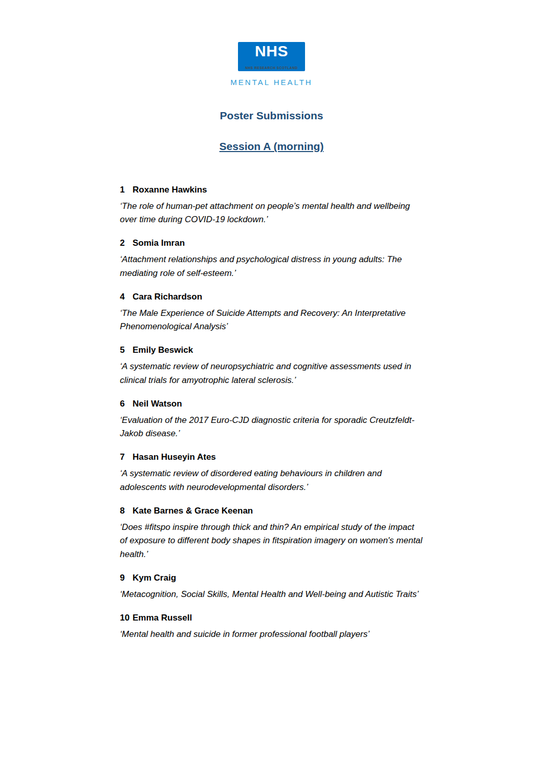NHS SCOTLAND NHS RESEARCH SCOTLAND MENTAL HEALTH
Poster Submissions
Session A (morning)
1 Roxanne Hawkins
‘The role of human-pet attachment on people’s mental health and wellbeing over time during COVID-19 lockdown.’
2 Somia Imran
‘Attachment relationships and psychological distress in young adults: The mediating role of self-esteem.’
4 Cara Richardson
‘The Male Experience of Suicide Attempts and Recovery: An Interpretative Phenomenological Analysis’
5 Emily Beswick
‘A systematic review of neuropsychiatric and cognitive assessments used in clinical trials for amyotrophic lateral sclerosis.’
6 Neil Watson
‘Evaluation of the 2017 Euro-CJD diagnostic criteria for sporadic Creutzfeldt-Jakob disease.’
7 Hasan Huseyin Ates
‘A systematic review of disordered eating behaviours in children and adolescents with neurodevelopmental disorders.’
8 Kate Barnes & Grace Keenan
‘Does #fitspo inspire through thick and thin? An empirical study of the impact of exposure to different body shapes in fitspiration imagery on women's mental health.’
9 Kym Craig
‘Metacognition, Social Skills, Mental Health and Well-being and Autistic Traits’
10 Emma Russell
‘Mental health and suicide in former professional football players’